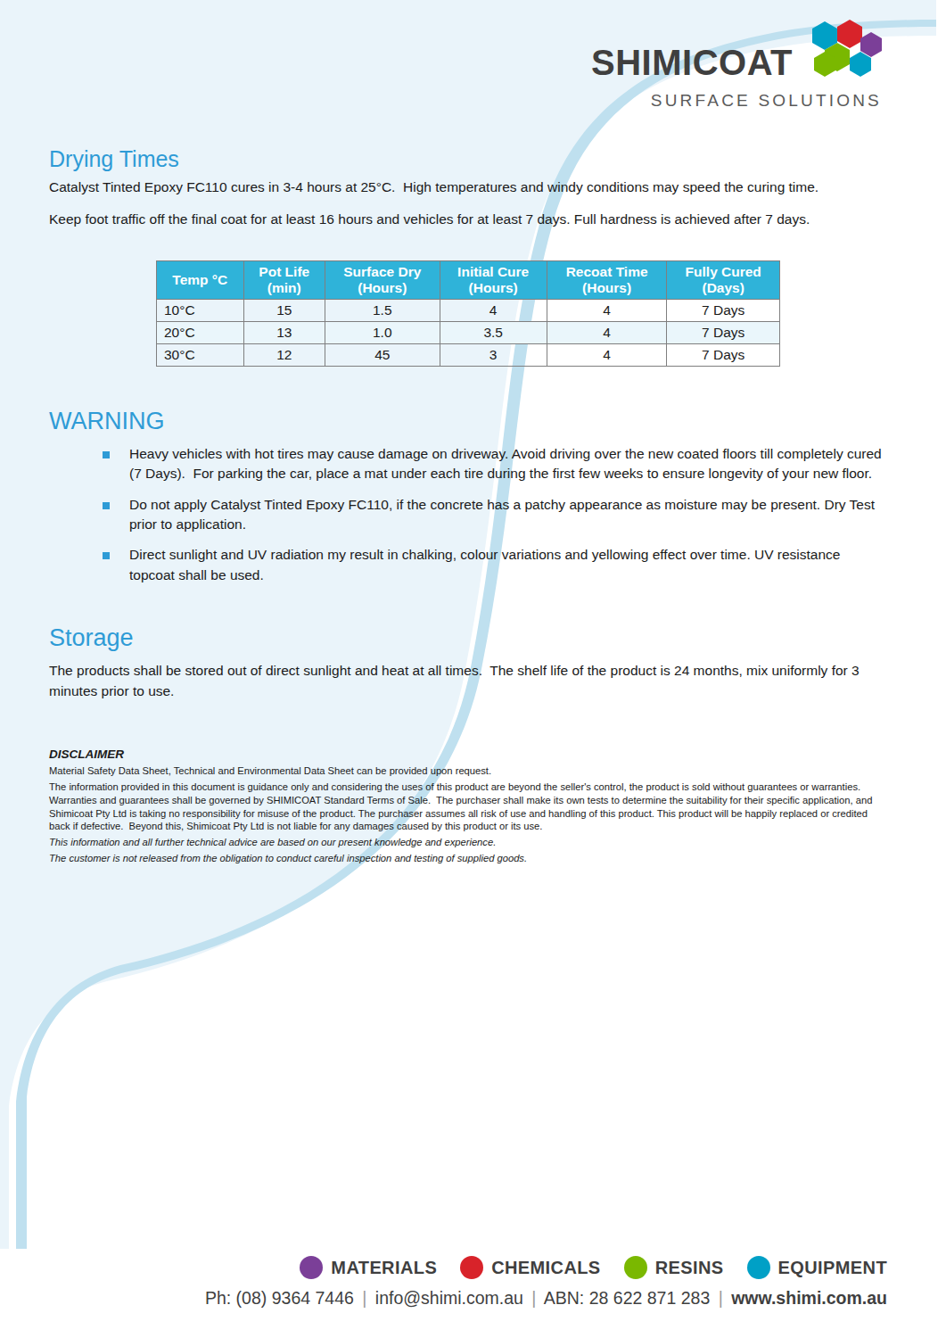SHIMICOAT
SURFACE SOLUTIONS
Drying Times
Catalyst Tinted Epoxy FC110 cures in 3-4 hours at 25°C. High temperatures and windy conditions may speed the curing time.
Keep foot traffic off the final coat for at least 16 hours and vehicles for at least 7 days. Full hardness is achieved after 7 days.
| Temp °C | Pot Life (min) | Surface Dry (Hours) | Initial Cure (Hours) | Recoat Time (Hours) | Fully Cured (Days) |
| --- | --- | --- | --- | --- | --- |
| 10°C | 15 | 1.5 | 4 | 4 | 7 Days |
| 20°C | 13 | 1.0 | 3.5 | 4 | 7 Days |
| 30°C | 12 | 45 | 3 | 4 | 7 Days |
WARNING
Heavy vehicles with hot tires may cause damage on driveway. Avoid driving over the new coated floors till completely cured (7 Days). For parking the car, place a mat under each tire during the first few weeks to ensure longevity of your new floor.
Do not apply Catalyst Tinted Epoxy FC110, if the concrete has a patchy appearance as moisture may be present. Dry Test prior to application.
Direct sunlight and UV radiation my result in chalking, colour variations and yellowing effect over time. UV resistance topcoat shall be used.
Storage
The products shall be stored out of direct sunlight and heat at all times. The shelf life of the product is 24 months, mix uniformly for 3 minutes prior to use.
DISCLAIMER
Material Safety Data Sheet, Technical and Environmental Data Sheet can be provided upon request.
The information provided in this document is guidance only and considering the uses of this product are beyond the seller's control, the product is sold without guarantees or warranties. Warranties and guarantees shall be governed by SHIMICOAT Standard Terms of Sale. The purchaser shall make its own tests to determine the suitability for their specific application, and Shimicoat Pty Ltd is taking no responsibility for misuse of the product. The purchaser assumes all risk of use and handling of this product. This product will be happily replaced or credited back if defective. Beyond this, Shimicoat Pty Ltd is not liable for any damages caused by this product or its use.
This information and all further technical advice are based on our present knowledge and experience.
The customer is not released from the obligation to conduct careful inspection and testing of supplied goods.
MATERIALS CHEMICALS RESINS EQUIPMENT
Ph: (08) 9364 7446 | info@shimi.com.au | ABN: 28 622 871 283 | www.shimi.com.au